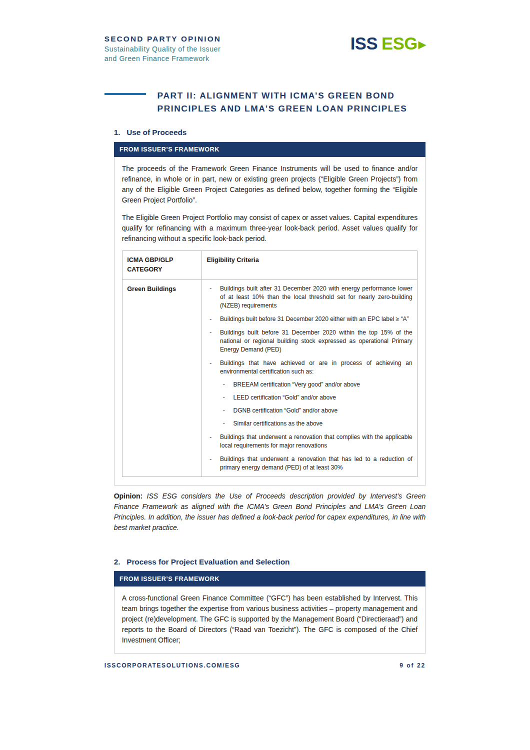Second Party Opinion
Sustainability Quality of the Issuer
and Green Finance Framework
ISS ESG▸
PART II: ALIGNMENT WITH ICMA’S GREEN BOND PRINCIPLES AND LMA’S GREEN LOAN PRINCIPLES
1. Use of Proceeds
FROM ISSUER’S FRAMEWORK
The proceeds of the Framework Green Finance Instruments will be used to finance and/or refinance, in whole or in part, new or existing green projects (“Eligible Green Projects”) from any of the Eligible Green Project Categories as defined below, together forming the “Eligible Green Project Portfolio”.
The Eligible Green Project Portfolio may consist of capex or asset values. Capital expenditures qualify for refinancing with a maximum three-year look-back period. Asset values qualify for refinancing without a specific look-back period.
| ICMA GBP/GLP CATEGORY | Eligibility Criteria |
| --- | --- |
| Green Buildings | Buildings built after 31 December 2020 with energy performance lower of at least 10% than the local threshold set for nearly zero-building (NZEB) requirements Buildings built before 31 December 2020 either with an EPC label ≥ “A” Buildings built before 31 December 2020 within the top 15% of the national or regional building stock expressed as operational Primary Energy Demand (PED) Buildings that have achieved or are in process of achieving an environmental certification such as: BREEAM certification “Very good” and/or above LEED certification “Gold” and/or above DGNB certification “Gold” and/or above Similar certifications as the above Buildings that underwent a renovation that complies with the applicable local requirements for major renovations Buildings that underwent a renovation that has led to a reduction of primary energy demand (PED) of at least 30% |
Opinion: ISS ESG considers the Use of Proceeds description provided by Intervest’s Green Finance Framework as aligned with the ICMA’s Green Bond Principles and LMA’s Green Loan Principles. In addition, the issuer has defined a look-back period for capex expenditures, in line with best market practice.
2. Process for Project Evaluation and Selection
FROM ISSUER’S FRAMEWORK
A cross-functional Green Finance Committee (“GFC”) has been established by Intervest. This team brings together the expertise from various business activities – property management and project (re)development. The GFC is supported by the Management Board (“Directieraad”) and reports to the Board of Directors (“Raad van Toezicht”). The GFC is composed of the Chief Investment Officer;
ISSCORPORATESOLUTIONS.COM/ESG 9 of 22